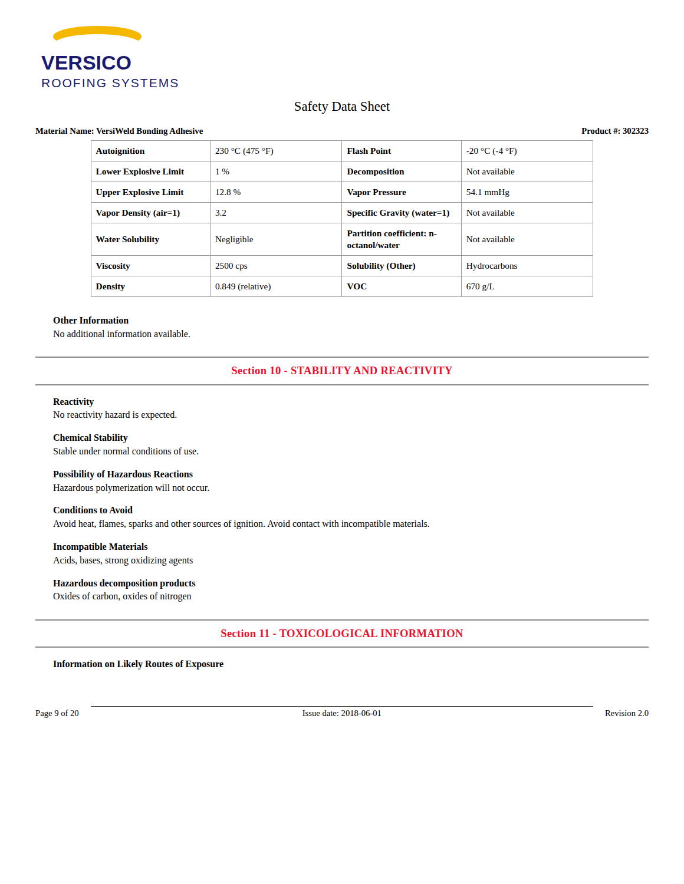VERSICO ROOFING SYSTEMS
Safety Data Sheet
Material Name: VersiWeld Bonding Adhesive Product #: 302323
| Autoignition | 230 °C (475 °F) | Flash Point | -20 °C (-4 °F) |
| Lower Explosive Limit | 1 % | Decomposition | Not available |
| Upper Explosive Limit | 12.8 % | Vapor Pressure | 54.1 mmHg |
| Vapor Density (air=1) | 3.2 | Specific Gravity (water=1) | Not available |
| Water Solubility | Negligible | Partition coefficient: n-octanol/water | Not available |
| Viscosity | 2500 cps | Solubility (Other) | Hydrocarbons |
| Density | 0.849 (relative) | VOC | 670 g/L |
Other Information
No additional information available.
Section 10 - STABILITY AND REACTIVITY
Reactivity
No reactivity hazard is expected.
Chemical Stability
Stable under normal conditions of use.
Possibility of Hazardous Reactions
Hazardous polymerization will not occur.
Conditions to Avoid
Avoid heat, flames, sparks and other sources of ignition. Avoid contact with incompatible materials.
Incompatible Materials
Acids, bases, strong oxidizing agents
Hazardous decomposition products
Oxides of carbon, oxides of nitrogen
Section 11 - TOXICOLOGICAL INFORMATION
Information on Likely Routes of Exposure
Page 9 of 20 Issue date: 2018-06-01 Revision 2.0